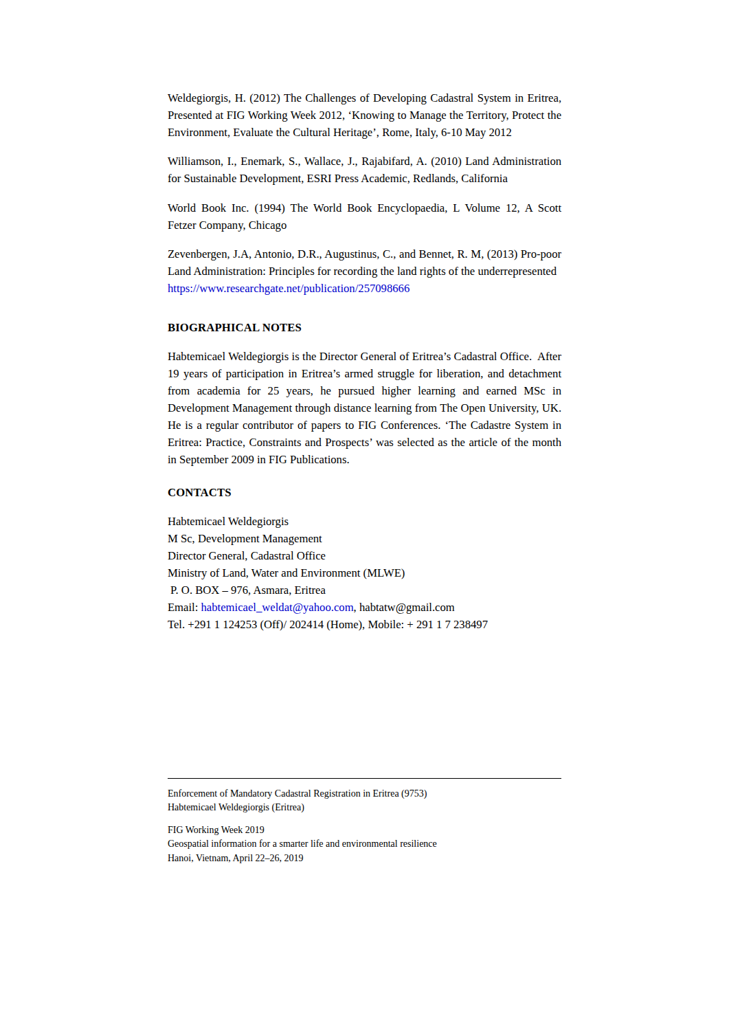Weldegiorgis, H. (2012) The Challenges of Developing Cadastral System in Eritrea, Presented at FIG Working Week 2012, ‘Knowing to Manage the Territory, Protect the Environment, Evaluate the Cultural Heritage’, Rome, Italy, 6-10 May 2012
Williamson, I., Enemark, S., Wallace, J., Rajabifard, A. (2010) Land Administration for Sustainable Development, ESRI Press Academic, Redlands, California
World Book Inc. (1994) The World Book Encyclopaedia, L Volume 12, A Scott Fetzer Company, Chicago
Zevenbergen, J.A, Antonio, D.R., Augustinus, C., and Bennet, R. M, (2013) Pro-poor Land Administration: Principles for recording the land rights of the underrepresented
https://www.researchgate.net/publication/257098666
BIOGRAPHICAL NOTES
Habtemicael Weldegiorgis is the Director General of Eritrea’s Cadastral Office. After 19 years of participation in Eritrea’s armed struggle for liberation, and detachment from academia for 25 years, he pursued higher learning and earned MSc in Development Management through distance learning from The Open University, UK. He is a regular contributor of papers to FIG Conferences. ‘The Cadastre System in Eritrea: Practice, Constraints and Prospects’ was selected as the article of the month in September 2009 in FIG Publications.
CONTACTS
Habtemicael Weldegiorgis
M Sc, Development Management
Director General, Cadastral Office
Ministry of Land, Water and Environment (MLWE)
P. O. BOX – 976, Asmara, Eritrea
Email: habtemicael_weldat@yahoo.com, habtatw@gmail.com
Tel. +291 1 124253 (Off)/ 202414 (Home), Mobile: + 291 1 7 238497
Enforcement of Mandatory Cadastral Registration in Eritrea (9753)
Habtemicael Weldegiorgis (Eritrea)
FIG Working Week 2019
Geospatial information for a smarter life and environmental resilience
Hanoi, Vietnam, April 22–26, 2019